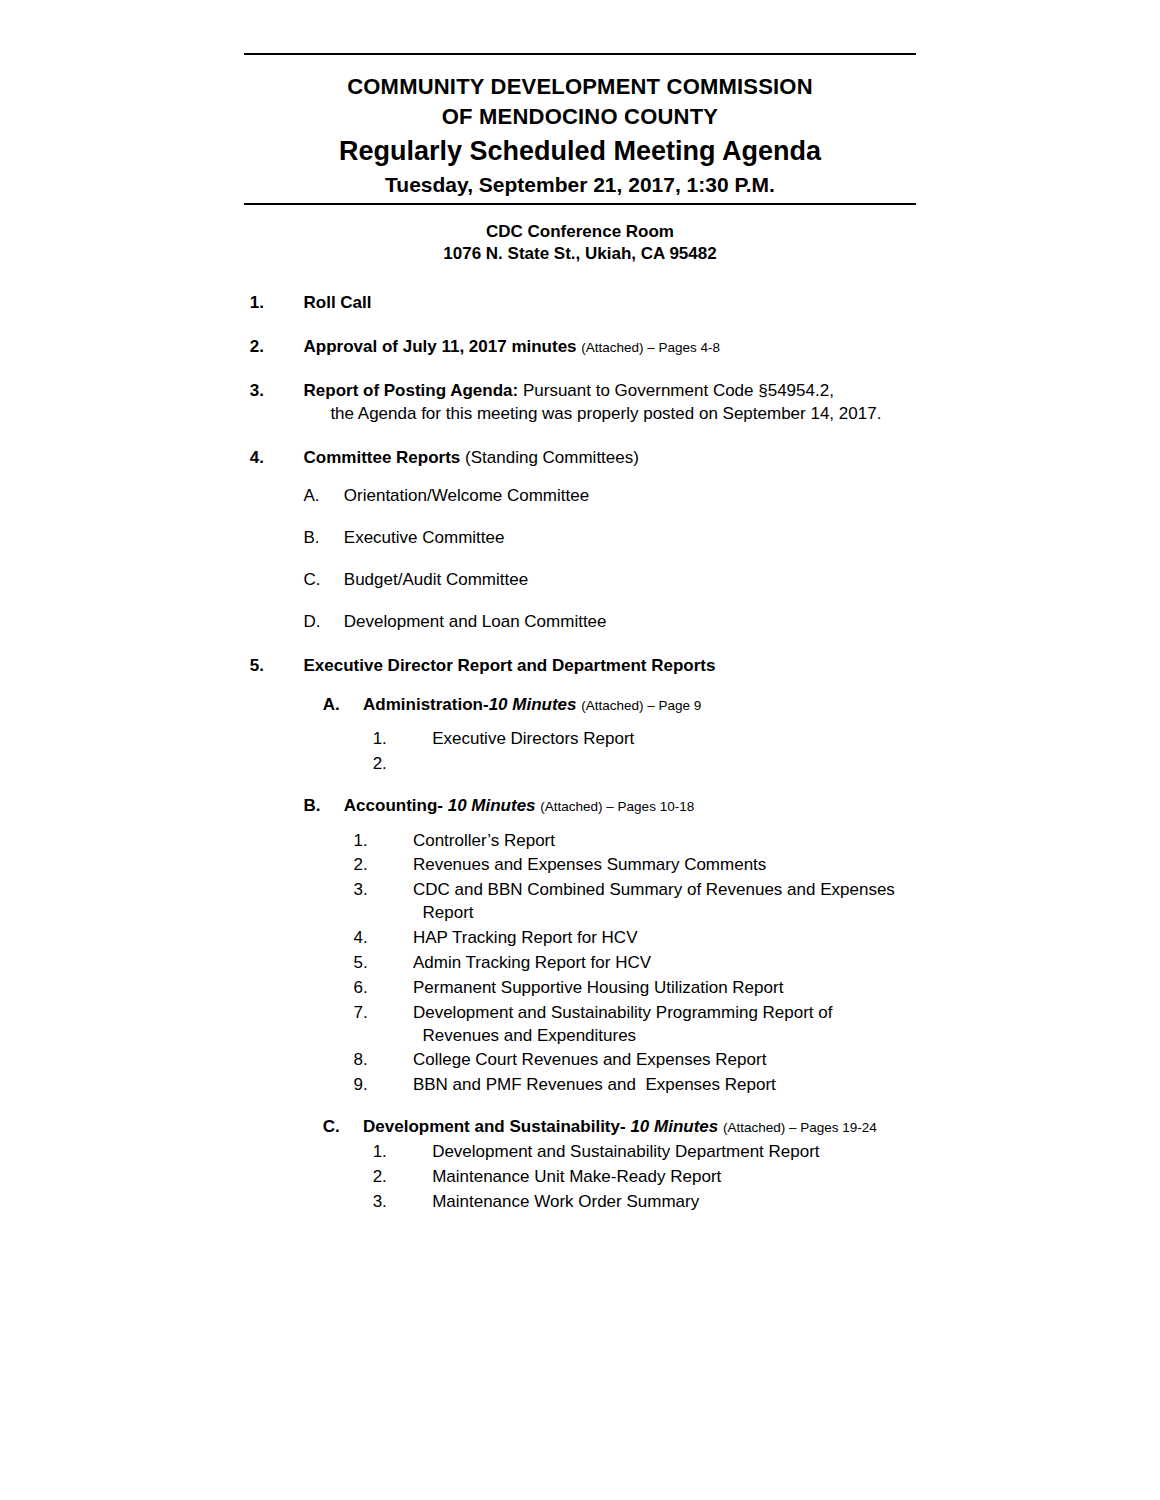COMMUNITY DEVELOPMENT COMMISSION
OF MENDOCINO COUNTY
Regularly Scheduled Meeting Agenda
Tuesday, September 21, 2017, 1:30 P.M.
CDC Conference Room
1076 N. State St., Ukiah, CA 95482
1. Roll Call
2. Approval of July 11, 2017 minutes (Attached) – Pages 4-8
3. Report of Posting Agenda: Pursuant to Government Code §54954.2, the Agenda for this meeting was properly posted on September 14, 2017.
4. Committee Reports (Standing Committees)
A. Orientation/Welcome Committee
B. Executive Committee
C. Budget/Audit Committee
D. Development and Loan Committee
5. Executive Director Report and Department Reports
A. Administration-10 Minutes (Attached) – Page 9
1. Executive Directors Report
2.
B. Accounting- 10 Minutes (Attached) – Pages 10-18
1. Controller’s Report
2. Revenues and Expenses Summary Comments
3. CDC and BBN Combined Summary of Revenues and Expenses Report
4. HAP Tracking Report for HCV
5. Admin Tracking Report for HCV
6. Permanent Supportive Housing Utilization Report
7. Development and Sustainability Programming Report of Revenues and Expenditures
8. College Court Revenues and Expenses Report
9. BBN and PMF Revenues and Expenses Report
C. Development and Sustainability- 10 Minutes (Attached) – Pages 19-24
1. Development and Sustainability Department Report
2. Maintenance Unit Make-Ready Report
3. Maintenance Work Order Summary